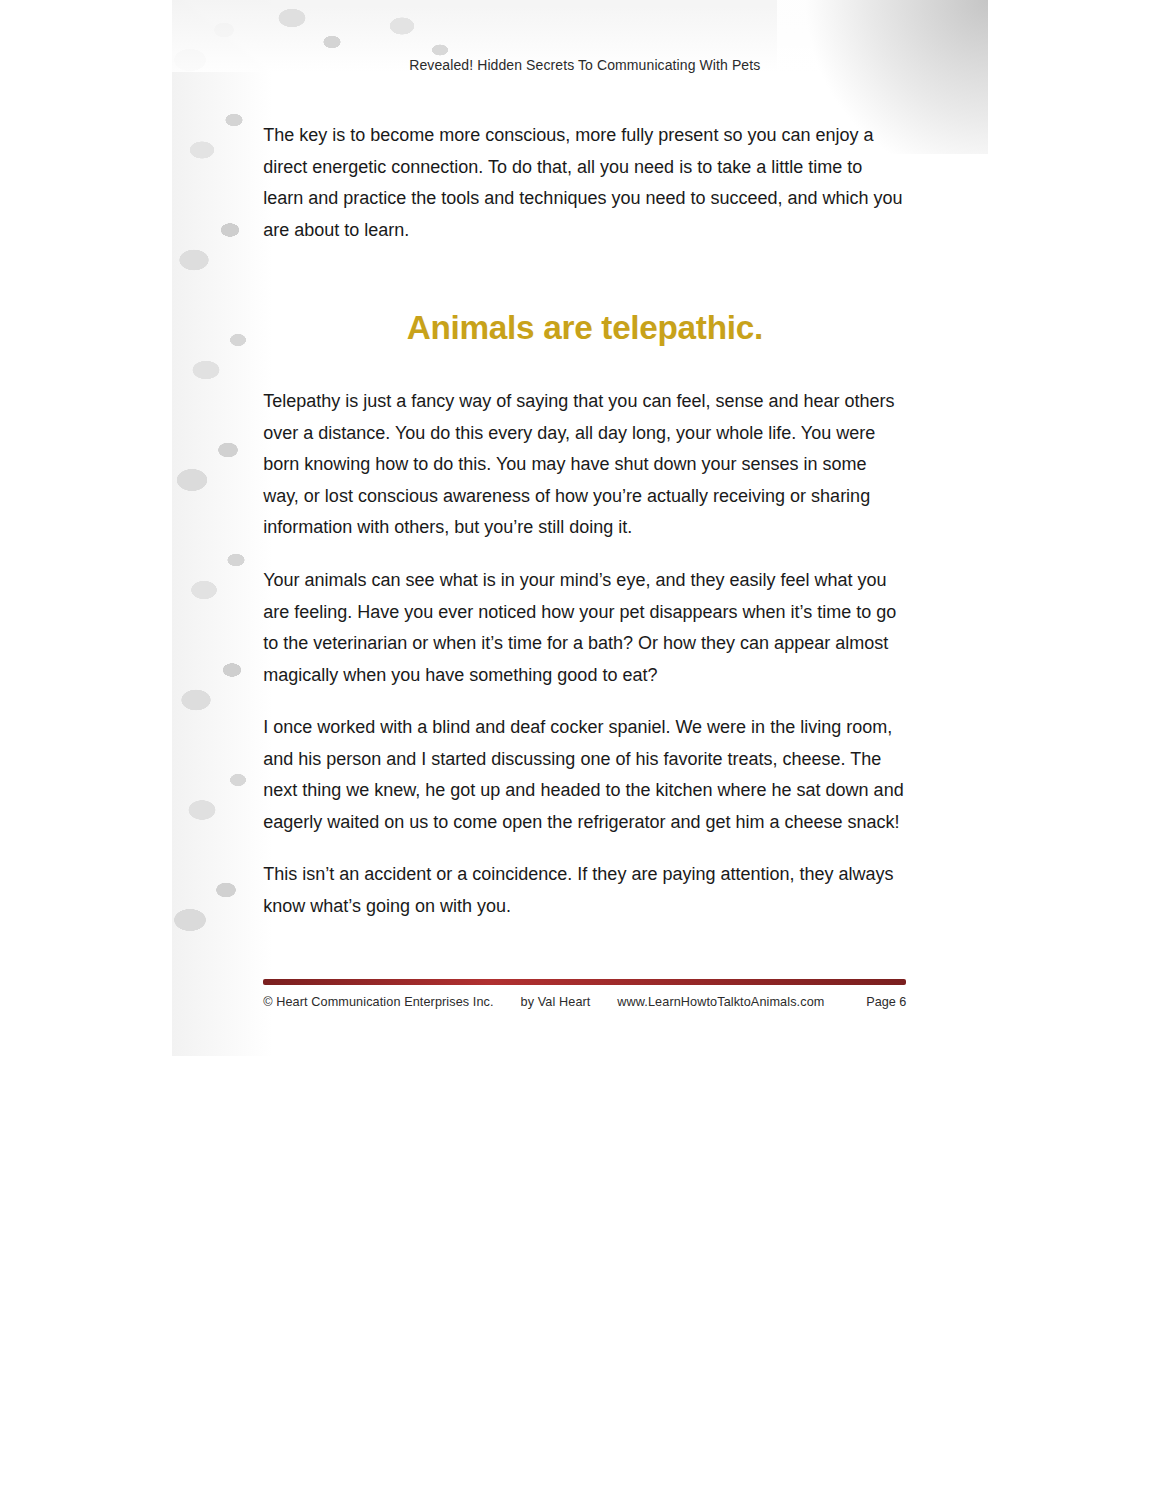Revealed! Hidden Secrets To Communicating With Pets
The key is to become more conscious, more fully present so you can enjoy a direct energetic connection. To do that, all you need is to take a little time to learn and practice the tools and techniques you need to succeed, and which you are about to learn.
Animals are telepathic.
Telepathy is just a fancy way of saying that you can feel, sense and hear others over a distance. You do this every day, all day long, your whole life. You were born knowing how to do this. You may have shut down your senses in some way, or lost conscious awareness of how you’re actually receiving or sharing information with others, but you’re still doing it.
Your animals can see what is in your mind’s eye, and they easily feel what you are feeling. Have you ever noticed how your pet disappears when it’s time to go to the veterinarian or when it’s time for a bath? Or how they can appear almost magically when you have something good to eat?
I once worked with a blind and deaf cocker spaniel. We were in the living room, and his person and I started discussing one of his favorite treats, cheese. The next thing we knew, he got up and headed to the kitchen where he sat down and eagerly waited on us to come open the refrigerator and get him a cheese snack!
This isn’t an accident or a coincidence. If they are paying attention, they always know what’s going on with you.
© Heart Communication Enterprises Inc. by Val Heart www.LearnHowtoTalktoAnimals.com Page 6